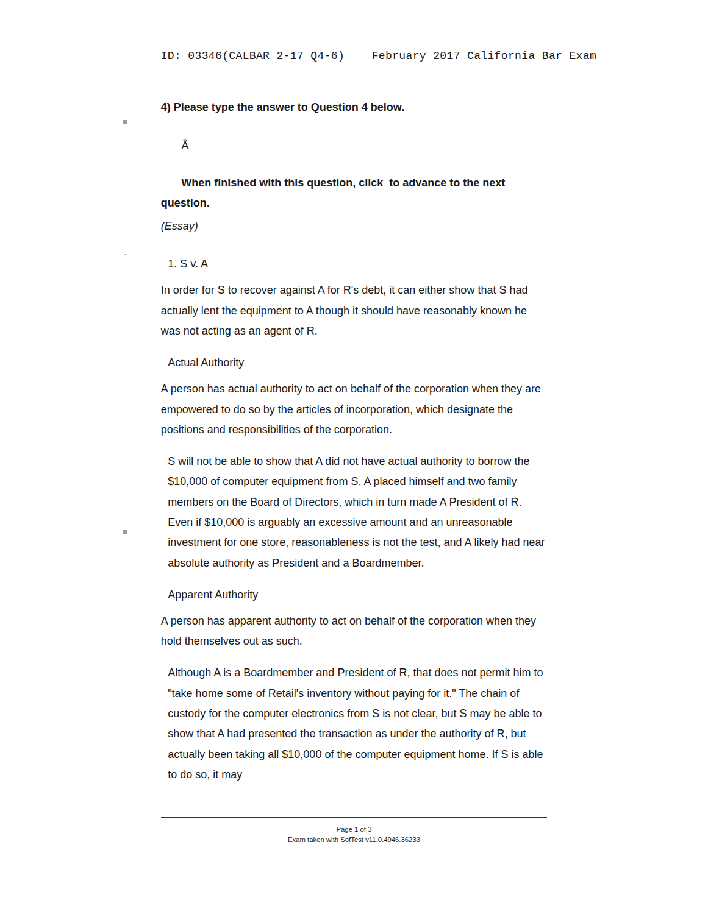•
ID: 03346(CALBAR_2-17_Q4-6) February 2017 California Bar Exam
4) Please type the answer to Question 4 below.
Â
When finished with this question, click to advance to the next question.
(Essay)
1. S v. A
In order for S to recover against A for R's debt, it can either show that S had actually lent the equipment to A though it should have reasonably known he was not acting as an agent of R.
Actual Authority
A person has actual authority to act on behalf of the corporation when they are empowered to do so by the articles of incorporation, which designate the positions and responsibilities of the corporation.
S will not be able to show that A did not have actual authority to borrow the $10,000 of computer equipment from S. A placed himself and two family members on the Board of Directors, which in turn made A President of R. Even if $10,000 is arguably an excessive amount and an unreasonable investment for one store, reasonableness is not the test, and A likely had near absolute authority as President and a Boardmember.
Apparent Authority
A person has apparent authority to act on behalf of the corporation when they hold themselves out as such.
Although A is a Boardmember and President of R, that does not permit him to "take home some of Retail's inventory without paying for it." The chain of custody for the computer electronics from S is not clear, but S may be able to show that A had presented the transaction as under the authority of R, but actually been taking all $10,000 of the computer equipment home. If S is able to do so, it may
Page 1 of 3
Exam taken with SofTest v11.0.4946.36233